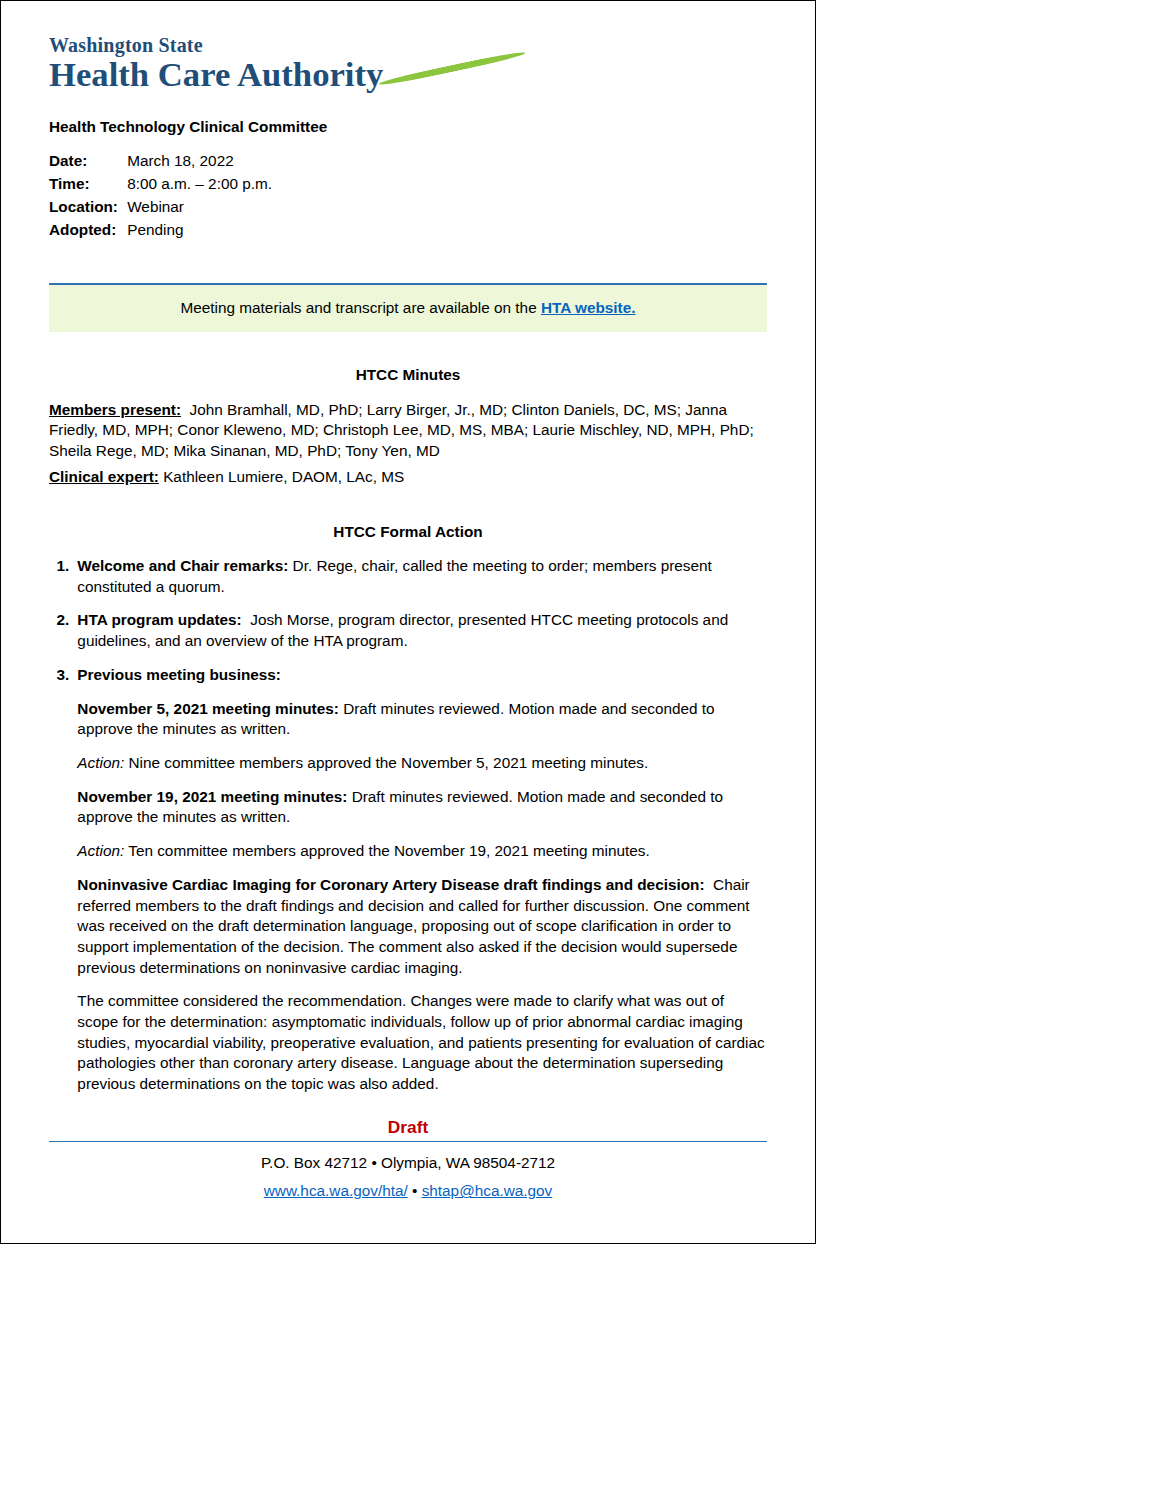Washington State
Health Care Authority
Health Technology Clinical Committee
| Date: | March 18, 2022 |
| Time: | 8:00 a.m. – 2:00 p.m. |
| Location: | Webinar |
| Adopted: | Pending |
Meeting materials and transcript are available on the HTA website.
HTCC Minutes
Members present: John Bramhall, MD, PhD; Larry Birger, Jr., MD; Clinton Daniels, DC, MS; Janna Friedly, MD, MPH; Conor Kleweno, MD; Christoph Lee, MD, MS, MBA; Laurie Mischley, ND, MPH, PhD; Sheila Rege, MD; Mika Sinanan, MD, PhD; Tony Yen, MD
Clinical expert: Kathleen Lumiere, DAOM, LAc, MS
HTCC Formal Action
Welcome and Chair remarks: Dr. Rege, chair, called the meeting to order; members present constituted a quorum.
HTA program updates: Josh Morse, program director, presented HTCC meeting protocols and guidelines, and an overview of the HTA program.
Previous meeting business:
November 5, 2021 meeting minutes: Draft minutes reviewed. Motion made and seconded to approve the minutes as written.
Action: Nine committee members approved the November 5, 2021 meeting minutes.
November 19, 2021 meeting minutes: Draft minutes reviewed. Motion made and seconded to approve the minutes as written.
Action: Ten committee members approved the November 19, 2021 meeting minutes.
Noninvasive Cardiac Imaging for Coronary Artery Disease draft findings and decision: Chair referred members to the draft findings and decision and called for further discussion. One comment was received on the draft determination language, proposing out of scope clarification in order to support implementation of the decision. The comment also asked if the decision would supersede previous determinations on noninvasive cardiac imaging.
The committee considered the recommendation. Changes were made to clarify what was out of scope for the determination: asymptomatic individuals, follow up of prior abnormal cardiac imaging studies, myocardial viability, preoperative evaluation, and patients presenting for evaluation of cardiac pathologies other than coronary artery disease. Language about the determination superseding previous determinations on the topic was also added.
Draft
P.O. Box 42712 • Olympia, WA 98504-2712
www.hca.wa.gov/hta/ • shtap@hca.wa.gov